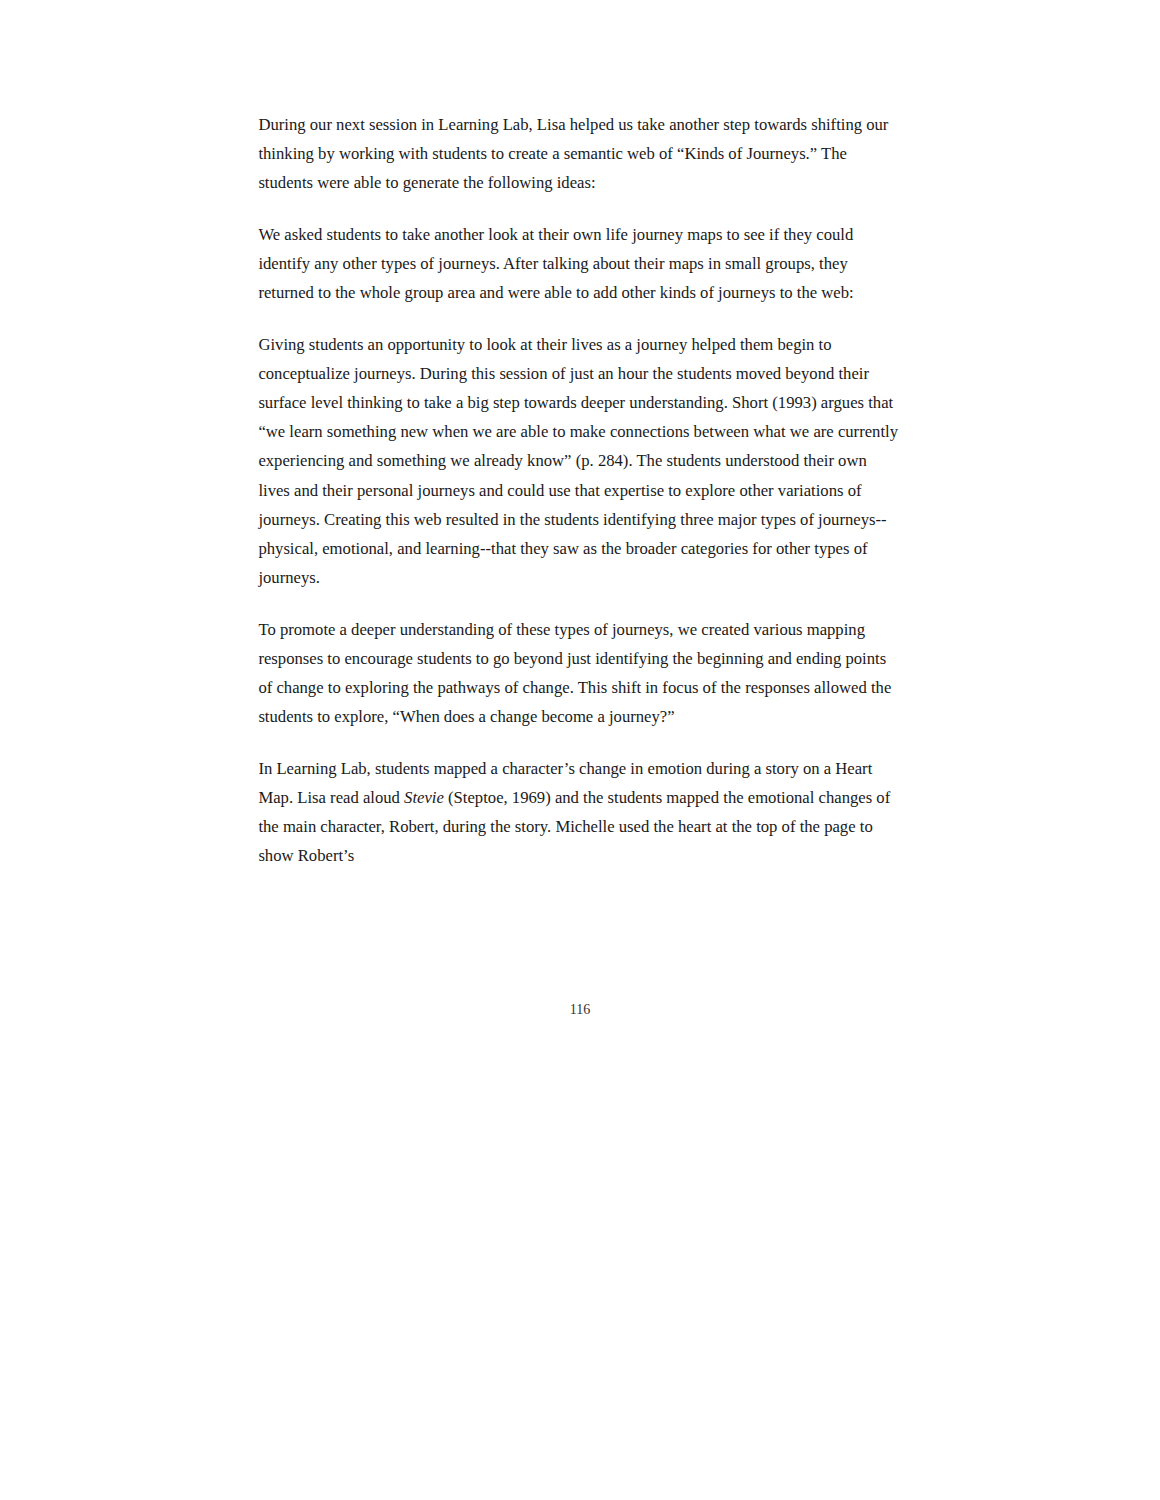During our next session in Learning Lab, Lisa helped us take another step towards shifting our thinking by working with students to create a semantic web of “Kinds of Journeys.” The students were able to generate the following ideas:
We asked students to take another look at their own life journey maps to see if they could identify any other types of journeys. After talking about their maps in small groups, they returned to the whole group area and were able to add other kinds of journeys to the web:
Giving students an opportunity to look at their lives as a journey helped them begin to conceptualize journeys. During this session of just an hour the students moved beyond their surface level thinking to take a big step towards deeper understanding. Short (1993) argues that “we learn something new when we are able to make connections between what we are currently experiencing and something we already know” (p. 284). The students understood their own lives and their personal journeys and could use that expertise to explore other variations of journeys. Creating this web resulted in the students identifying three major types of journeys--physical, emotional, and learning--that they saw as the broader categories for other types of journeys.
To promote a deeper understanding of these types of journeys, we created various mapping responses to encourage students to go beyond just identifying the beginning and ending points of change to exploring the pathways of change. This shift in focus of the responses allowed the students to explore, “When does a change become a journey?”
In Learning Lab, students mapped a character’s change in emotion during a story on a Heart Map. Lisa read aloud Stevie (Steptoe, 1969) and the students mapped the emotional changes of the main character, Robert, during the story. Michelle used the heart at the top of the page to show Robert’s
116